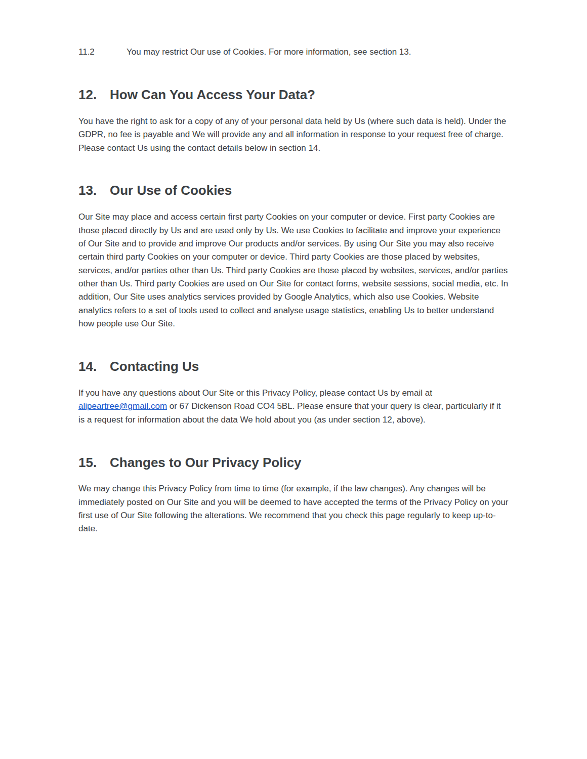11.2 You may restrict Our use of Cookies. For more information, see section 13.
12. How Can You Access Your Data?
You have the right to ask for a copy of any of your personal data held by Us (where such data is held). Under the GDPR, no fee is payable and We will provide any and all information in response to your request free of charge. Please contact Us using the contact details below in section 14.
13. Our Use of Cookies
Our Site may place and access certain first party Cookies on your computer or device. First party Cookies are those placed directly by Us and are used only by Us. We use Cookies to facilitate and improve your experience of Our Site and to provide and improve Our products and/or services. By using Our Site you may also receive certain third party Cookies on your computer or device. Third party Cookies are those placed by websites, services, and/or parties other than Us. Third party Cookies are those placed by websites, services, and/or parties other than Us. Third party Cookies are used on Our Site for contact forms, website sessions, social media, etc. In addition, Our Site uses analytics services provided by Google Analytics, which also use Cookies. Website analytics refers to a set of tools used to collect and analyse usage statistics, enabling Us to better understand how people use Our Site.
14. Contacting Us
If you have any questions about Our Site or this Privacy Policy, please contact Us by email at alipeartree@gmail.com or 67 Dickenson Road CO4 5BL. Please ensure that your query is clear, particularly if it is a request for information about the data We hold about you (as under section 12, above).
15. Changes to Our Privacy Policy
We may change this Privacy Policy from time to time (for example, if the law changes). Any changes will be immediately posted on Our Site and you will be deemed to have accepted the terms of the Privacy Policy on your first use of Our Site following the alterations. We recommend that you check this page regularly to keep up-to-date.